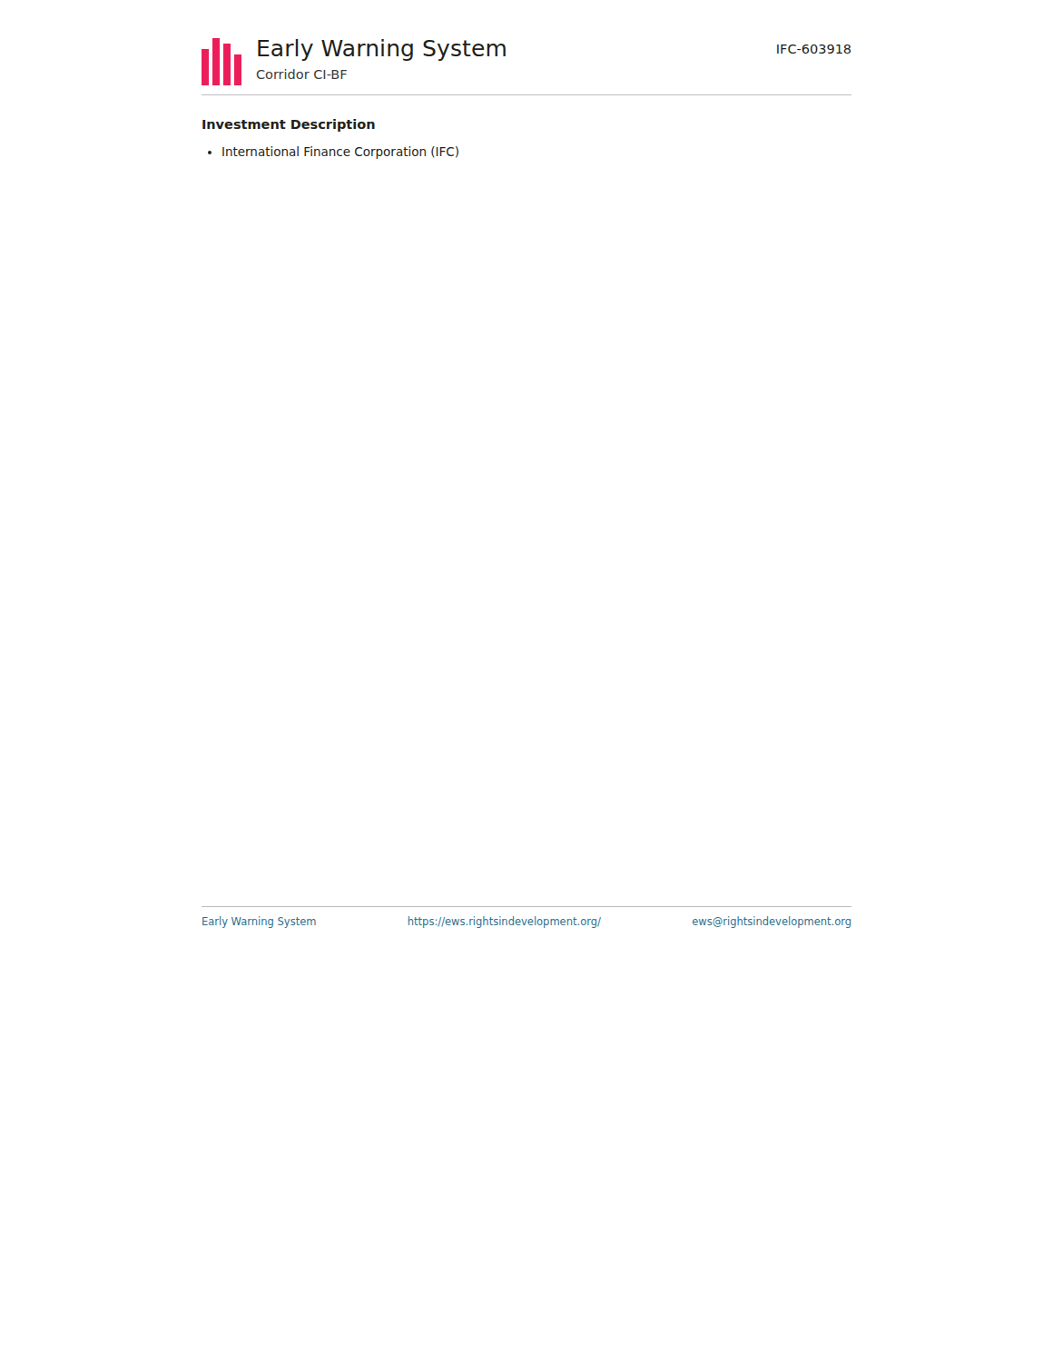Early Warning System
Corridor CI-BF
IFC-603918
Investment Description
International Finance Corporation (IFC)
Early Warning System https://ews.rightsindevelopment.org/ ews@rightsindevelopment.org